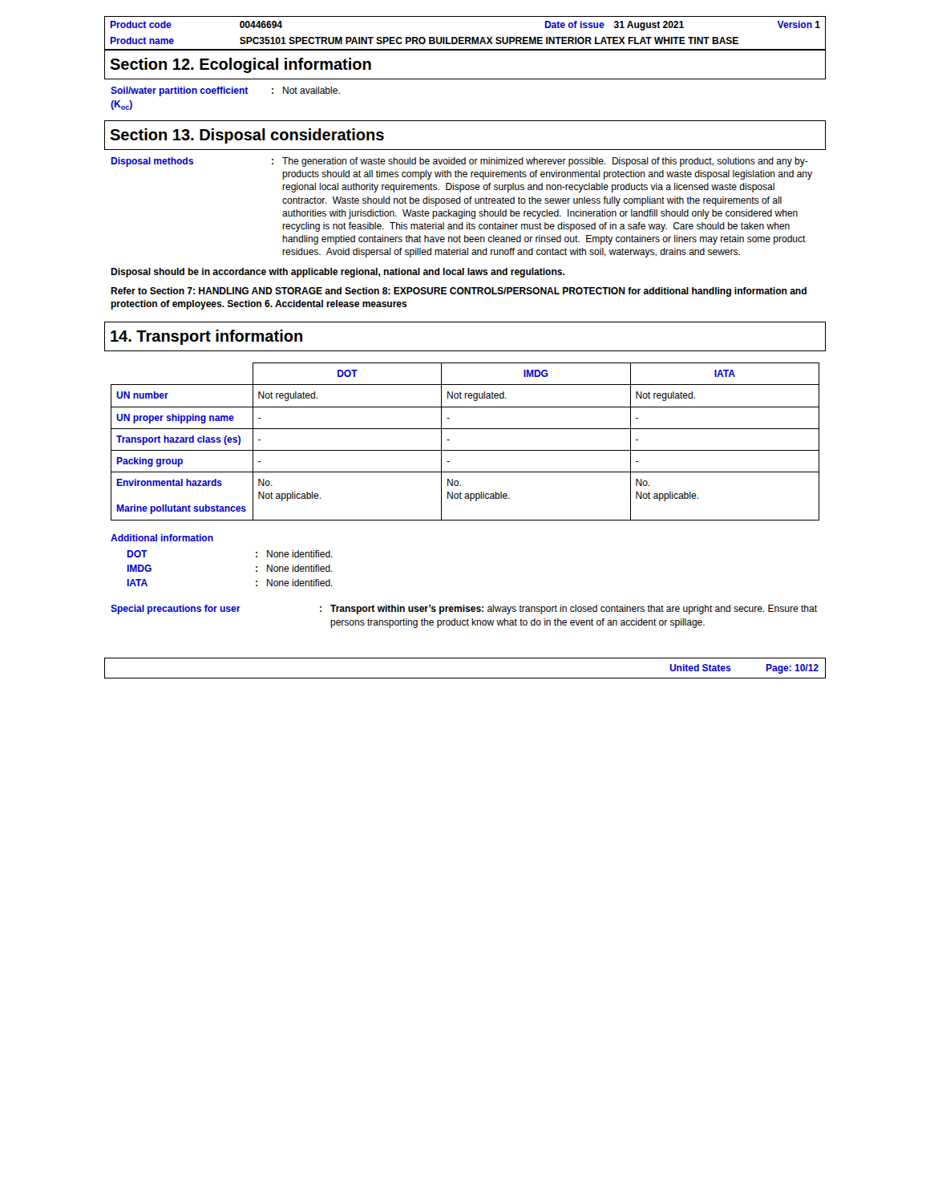| Product code | 00446694 | Date of issue | 31 August 2021 | Version 1 |
| Product name | SPC35101 SPECTRUM PAINT SPEC PRO BUILDERMAX SUPREME INTERIOR LATEX FLAT WHITE TINT BASE |
Section 12. Ecological information
Soil/water partition coefficient (Koc)
:
Not available.
Section 13. Disposal considerations
Disposal methods
:
The generation of waste should be avoided or minimized wherever possible. Disposal of this product, solutions and any by-products should at all times comply with the requirements of environmental protection and waste disposal legislation and any regional local authority requirements. Dispose of surplus and non-recyclable products via a licensed waste disposal contractor. Waste should not be disposed of untreated to the sewer unless fully compliant with the requirements of all authorities with jurisdiction. Waste packaging should be recycled. Incineration or landfill should only be considered when recycling is not feasible. This material and its container must be disposed of in a safe way. Care should be taken when handling emptied containers that have not been cleaned or rinsed out. Empty containers or liners may retain some product residues. Avoid dispersal of spilled material and runoff and contact with soil, waterways, drains and sewers.
Disposal should be in accordance with applicable regional, national and local laws and regulations.
Refer to Section 7: HANDLING AND STORAGE and Section 8: EXPOSURE CONTROLS/PERSONAL PROTECTION for additional handling information and protection of employees. Section 6. Accidental release measures
14. Transport information
| | DOT | IMDG | IATA |
| --- | --- | --- | --- |
| UN number | Not regulated. | Not regulated. | Not regulated. |
| UN proper shipping name | - | - | - |
| Transport hazard class (es) | - | - | - |
| Packing group | - | - | - |
| Environmental hazards Marine pollutant substances | No. Not applicable. | No. Not applicable. | No. Not applicable. |
Additional information
DOT
:
None identified.
IMDG
:
None identified.
IATA
:
None identified.
Special precautions for user
:
Transport within user’s premises: always transport in closed containers that are upright and secure. Ensure that persons transporting the product know what to do in the event of an accident or spillage.
United States Page: 10/12